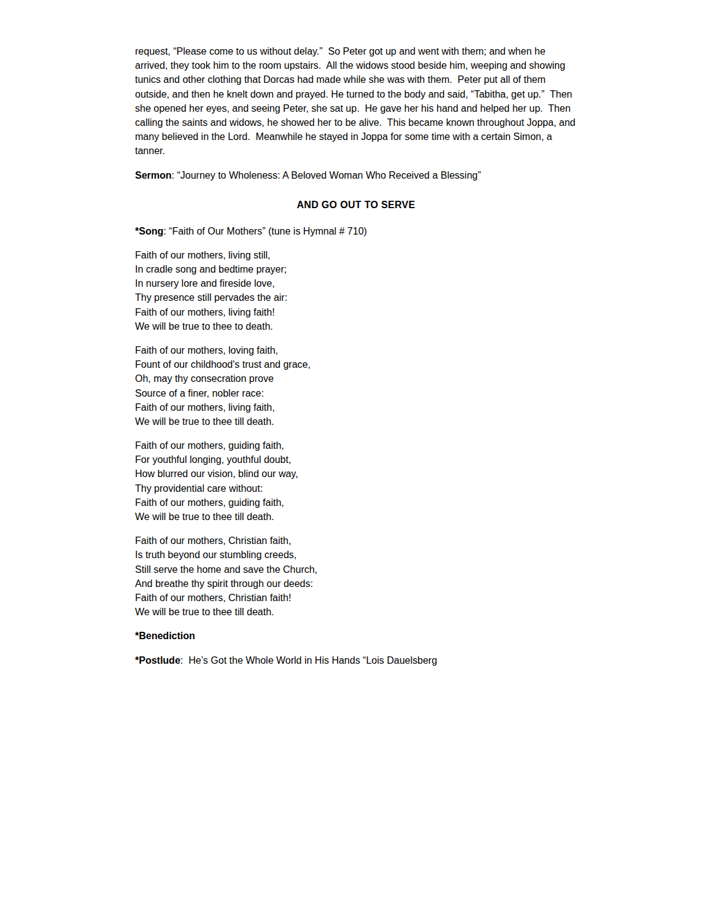request, “Please come to us without delay.” So Peter got up and went with them; and when he arrived, they took him to the room upstairs. All the widows stood beside him, weeping and showing tunics and other clothing that Dorcas had made while she was with them. Peter put all of them outside, and then he knelt down and prayed. He turned to the body and said, “Tabitha, get up.” Then she opened her eyes, and seeing Peter, she sat up. He gave her his hand and helped her up. Then calling the saints and widows, he showed her to be alive. This became known throughout Joppa, and many believed in the Lord. Meanwhile he stayed in Joppa for some time with a certain Simon, a tanner.
Sermon: “Journey to Wholeness: A Beloved Woman Who Received a Blessing”
AND GO OUT TO SERVE
*Song: “Faith of Our Mothers” (tune is Hymnal # 710)
Faith of our mothers, living still,
In cradle song and bedtime prayer;
In nursery lore and fireside love,
Thy presence still pervades the air:
Faith of our mothers, living faith!
We will be true to thee to death.
Faith of our mothers, loving faith,
Fount of our childhood's trust and grace,
Oh, may thy consecration prove
Source of a finer, nobler race:
Faith of our mothers, living faith,
We will be true to thee till death.
Faith of our mothers, guiding faith,
For youthful longing, youthful doubt,
How blurred our vision, blind our way,
Thy providential care without:
Faith of our mothers, guiding faith,
We will be true to thee till death.
Faith of our mothers, Christian faith,
Is truth beyond our stumbling creeds,
Still serve the home and save the Church,
And breathe thy spirit through our deeds:
Faith of our mothers, Christian faith!
We will be true to thee till death.
*Benediction
*Postlude: He’s Got the Whole World in His Hands “Lois Dauelsberg